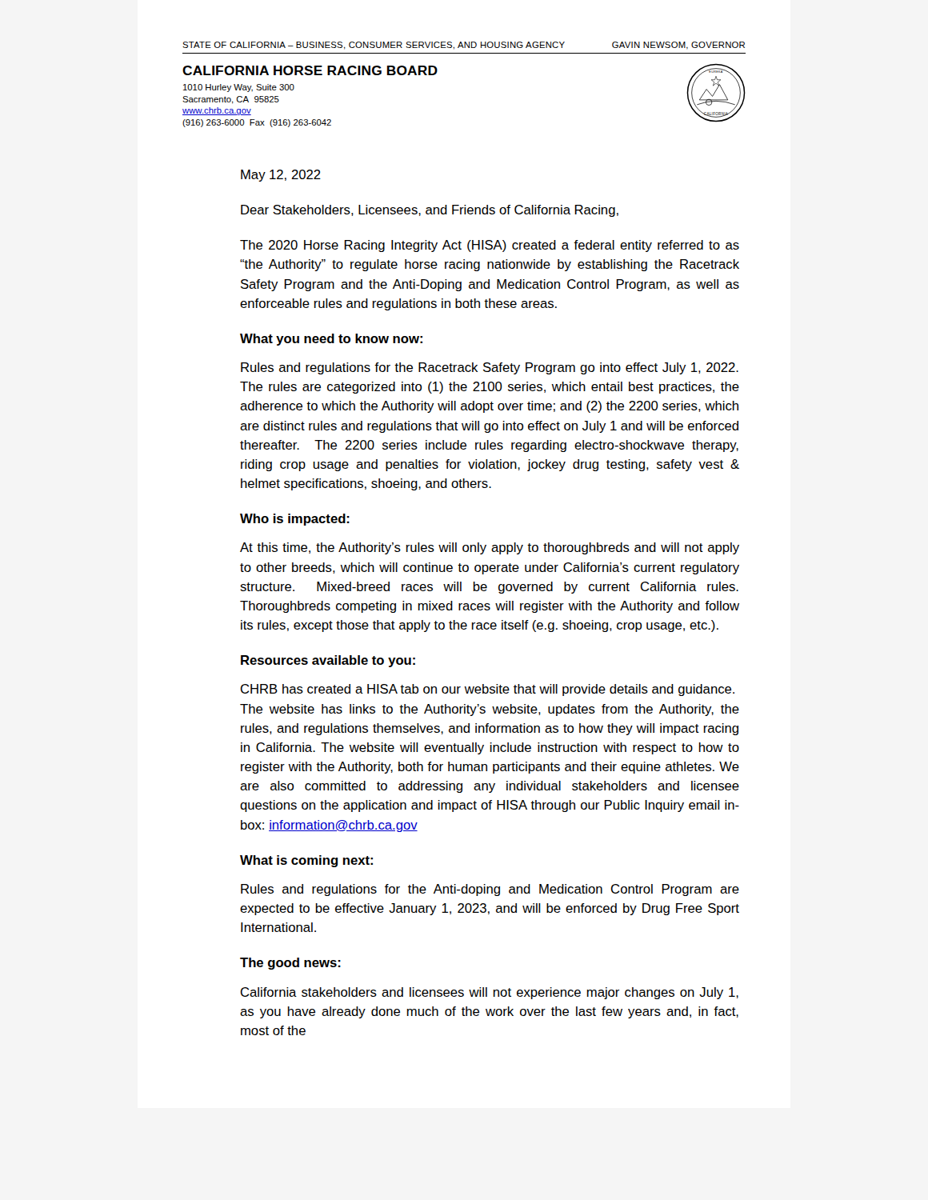STATE OF CALIFORNIA – BUSINESS, CONSUMER SERVICES, AND HOUSING AGENCY GAVIN NEWSOM, GOVERNOR
CALIFORNIA HORSE RACING BOARD
1010 Hurley Way, Suite 300
Sacramento, CA 95825
www.chrb.ca.gov
(916) 263-6000 Fax (916) 263-6042
CALIFORNIA EUREKA
May 12, 2022
Dear Stakeholders, Licensees, and Friends of California Racing,
The 2020 Horse Racing Integrity Act (HISA) created a federal entity referred to as “the Authority” to regulate horse racing nationwide by establishing the Racetrack Safety Program and the Anti-Doping and Medication Control Program, as well as enforceable rules and regulations in both these areas.
What you need to know now:
Rules and regulations for the Racetrack Safety Program go into effect July 1, 2022. The rules are categorized into (1) the 2100 series, which entail best practices, the adherence to which the Authority will adopt over time; and (2) the 2200 series, which are distinct rules and regulations that will go into effect on July 1 and will be enforced thereafter. The 2200 series include rules regarding electro-shockwave therapy, riding crop usage and penalties for violation, jockey drug testing, safety vest & helmet specifications, shoeing, and others.
Who is impacted:
At this time, the Authority’s rules will only apply to thoroughbreds and will not apply to other breeds, which will continue to operate under California’s current regulatory structure. Mixed-breed races will be governed by current California rules. Thoroughbreds competing in mixed races will register with the Authority and follow its rules, except those that apply to the race itself (e.g. shoeing, crop usage, etc.).
Resources available to you:
CHRB has created a HISA tab on our website that will provide details and guidance. The website has links to the Authority’s website, updates from the Authority, the rules, and regulations themselves, and information as to how they will impact racing in California. The website will eventually include instruction with respect to how to register with the Authority, both for human participants and their equine athletes. We are also committed to addressing any individual stakeholders and licensee questions on the application and impact of HISA through our Public Inquiry email in-box: information@chrb.ca.gov
What is coming next:
Rules and regulations for the Anti-doping and Medication Control Program are expected to be effective January 1, 2023, and will be enforced by Drug Free Sport International.
The good news:
California stakeholders and licensees will not experience major changes on July 1, as you have already done much of the work over the last few years and, in fact, most of the